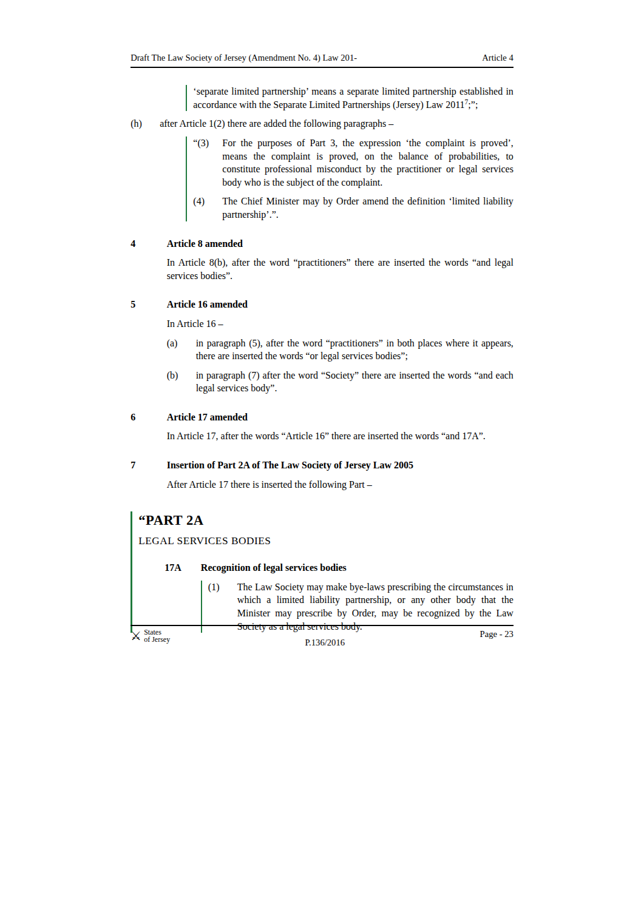Draft The Law Society of Jersey (Amendment No. 4) Law 201-
Article 4
‘separate limited partnership’ means a separate limited partnership established in accordance with the Separate Limited Partnerships (Jersey) Law 20117;”;
(h)
after Article 1(2) there are added the following paragraphs –
“(3)
For the purposes of Part 3, the expression ‘the complaint is proved’, means the complaint is proved, on the balance of probabilities, to constitute professional misconduct by the practitioner or legal services body who is the subject of the complaint.
(4)
The Chief Minister may by Order amend the definition ‘limited liability partnership’.”.
4
Article 8 amended
In Article 8(b), after the word “practitioners” there are inserted the words “and legal services bodies”.
5
Article 16 amended
In Article 16 –
(a)
in paragraph (5), after the word “practitioners” in both places where it appears, there are inserted the words “or legal services bodies”;
(b)
in paragraph (7) after the word “Society” there are inserted the words “and each legal services body”.
6
Article 17 amended
In Article 17, after the words “Article 16” there are inserted the words “and 17A”.
7
Insertion of Part 2A of The Law Society of Jersey Law 2005
After Article 17 there is inserted the following Part –
“PART 2A
LEGAL SERVICES BODIES
17A
Recognition of legal services bodies
(1)
The Law Society may make bye-laws prescribing the circumstances in which a limited liability partnership, or any other body that the Minister may prescribe by Order, may be recognized by the Law Society as a legal services body.
⚔ States of Jersey
P.136/2016
Page - 23